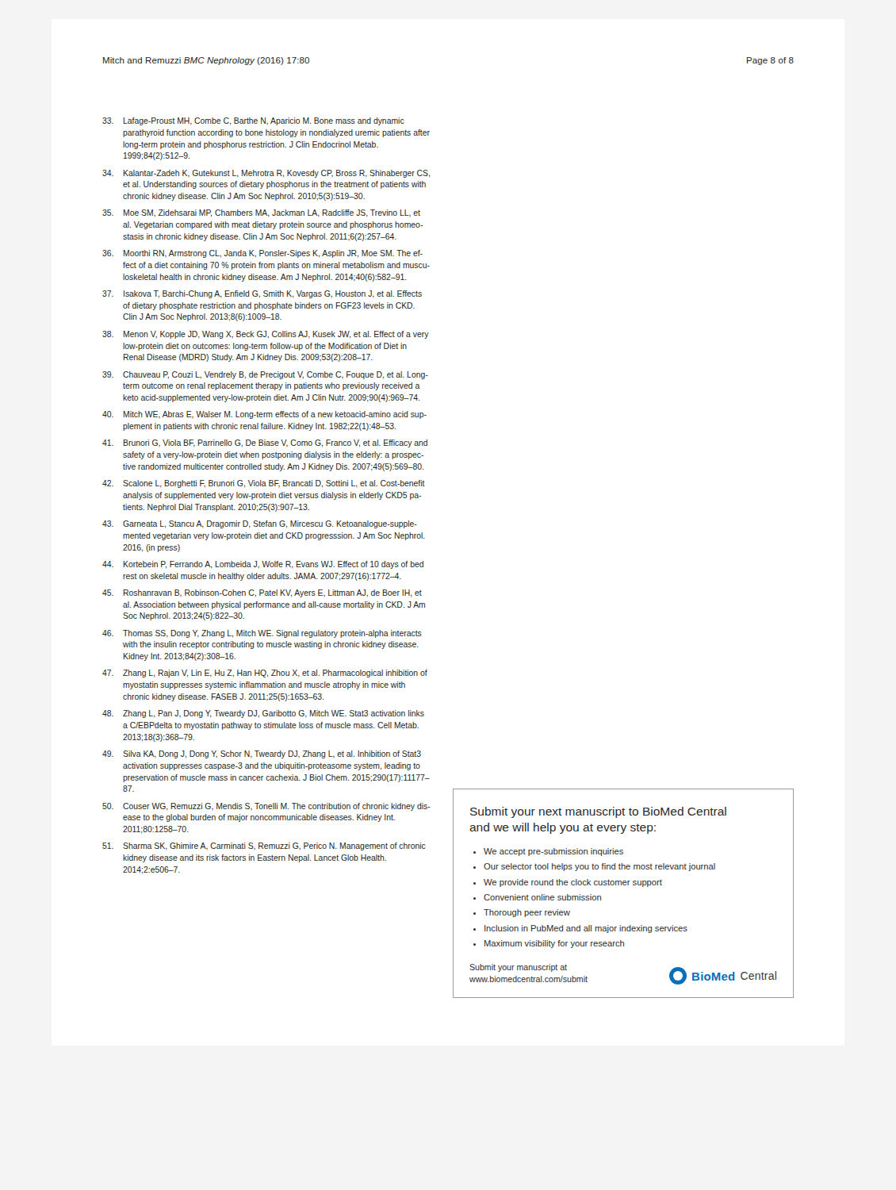Mitch and Remuzzi BMC Nephrology (2016) 17:80
Page 8 of 8
Lafage-Proust MH, Combe C, Barthe N, Aparicio M. Bone mass and dynamic parathyroid function according to bone histology in nondialyzed uremic patients after long-term protein and phosphorus restriction. J Clin Endocrinol Metab. 1999;84(2):512–9.
Kalantar-Zadeh K, Gutekunst L, Mehrotra R, Kovesdy CP, Bross R, Shinaberger CS, et al. Understanding sources of dietary phosphorus in the treatment of patients with chronic kidney disease. Clin J Am Soc Nephrol. 2010;5(3):519–30.
Moe SM, Zidehsarai MP, Chambers MA, Jackman LA, Radcliffe JS, Trevino LL, et al. Vegetarian compared with meat dietary protein source and phosphorus homeostasis in chronic kidney disease. Clin J Am Soc Nephrol. 2011;6(2):257–64.
Moorthi RN, Armstrong CL, Janda K, Ponsler-Sipes K, Asplin JR, Moe SM. The effect of a diet containing 70 % protein from plants on mineral metabolism and musculoskeletal health in chronic kidney disease. Am J Nephrol. 2014;40(6):582–91.
Isakova T, Barchi-Chung A, Enfield G, Smith K, Vargas G, Houston J, et al. Effects of dietary phosphate restriction and phosphate binders on FGF23 levels in CKD. Clin J Am Soc Nephrol. 2013;8(6):1009–18.
Menon V, Kopple JD, Wang X, Beck GJ, Collins AJ, Kusek JW, et al. Effect of a very low-protein diet on outcomes: long-term follow-up of the Modification of Diet in Renal Disease (MDRD) Study. Am J Kidney Dis. 2009;53(2):208–17.
Chauveau P, Couzi L, Vendrely B, de Precigout V, Combe C, Fouque D, et al. Long-term outcome on renal replacement therapy in patients who previously received a keto acid-supplemented very-low-protein diet. Am J Clin Nutr. 2009;90(4):969–74.
Mitch WE, Abras E, Walser M. Long-term effects of a new ketoacid-amino acid supplement in patients with chronic renal failure. Kidney Int. 1982;22(1):48–53.
Brunori G, Viola BF, Parrinello G, De Biase V, Como G, Franco V, et al. Efficacy and safety of a very-low-protein diet when postponing dialysis in the elderly: a prospective randomized multicenter controlled study. Am J Kidney Dis. 2007;49(5):569–80.
Scalone L, Borghetti F, Brunori G, Viola BF, Brancati D, Sottini L, et al. Cost-benefit analysis of supplemented very low-protein diet versus dialysis in elderly CKD5 patients. Nephrol Dial Transplant. 2010;25(3):907–13.
Garneata L, Stancu A, Dragomir D, Stefan G, Mircescu G. Ketoanalogue-supplemented vegetarian very low-protein diet and CKD progresssion. J Am Soc Nephrol. 2016, (in press)
Kortebein P, Ferrando A, Lombeida J, Wolfe R, Evans WJ. Effect of 10 days of bed rest on skeletal muscle in healthy older adults. JAMA. 2007;297(16):1772–4.
Roshanravan B, Robinson-Cohen C, Patel KV, Ayers E, Littman AJ, de Boer IH, et al. Association between physical performance and all-cause mortality in CKD. J Am Soc Nephrol. 2013;24(5):822–30.
Thomas SS, Dong Y, Zhang L, Mitch WE. Signal regulatory protein-alpha interacts with the insulin receptor contributing to muscle wasting in chronic kidney disease. Kidney Int. 2013;84(2):308–16.
Zhang L, Rajan V, Lin E, Hu Z, Han HQ, Zhou X, et al. Pharmacological inhibition of myostatin suppresses systemic inflammation and muscle atrophy in mice with chronic kidney disease. FASEB J. 2011;25(5):1653–63.
Zhang L, Pan J, Dong Y, Tweardy DJ, Garibotto G, Mitch WE. Stat3 activation links a C/EBPdelta to myostatin pathway to stimulate loss of muscle mass. Cell Metab. 2013;18(3):368–79.
Silva KA, Dong J, Dong Y, Schor N, Tweardy DJ, Zhang L, et al. Inhibition of Stat3 activation suppresses caspase-3 and the ubiquitin-proteasome system, leading to preservation of muscle mass in cancer cachexia. J Biol Chem. 2015;290(17):11177–87.
Couser WG, Remuzzi G, Mendis S, Tonelli M. The contribution of chronic kidney disease to the global burden of major noncommunicable diseases. Kidney Int. 2011;80:1258–70.
Sharma SK, Ghimire A, Carminati S, Remuzzi G, Perico N. Management of chronic kidney disease and its risk factors in Eastern Nepal. Lancet Glob Health. 2014;2:e506–7.
Submit your next manuscript to BioMed Central
and we will help you at every step:
We accept pre-submission inquiries
Our selector tool helps you to find the most relevant journal
We provide round the clock customer support
Convenient online submission
Thorough peer review
Inclusion in PubMed and all major indexing services
Maximum visibility for your research
Submit your manuscript at
www.biomedcentral.com/submit
BioMed Central